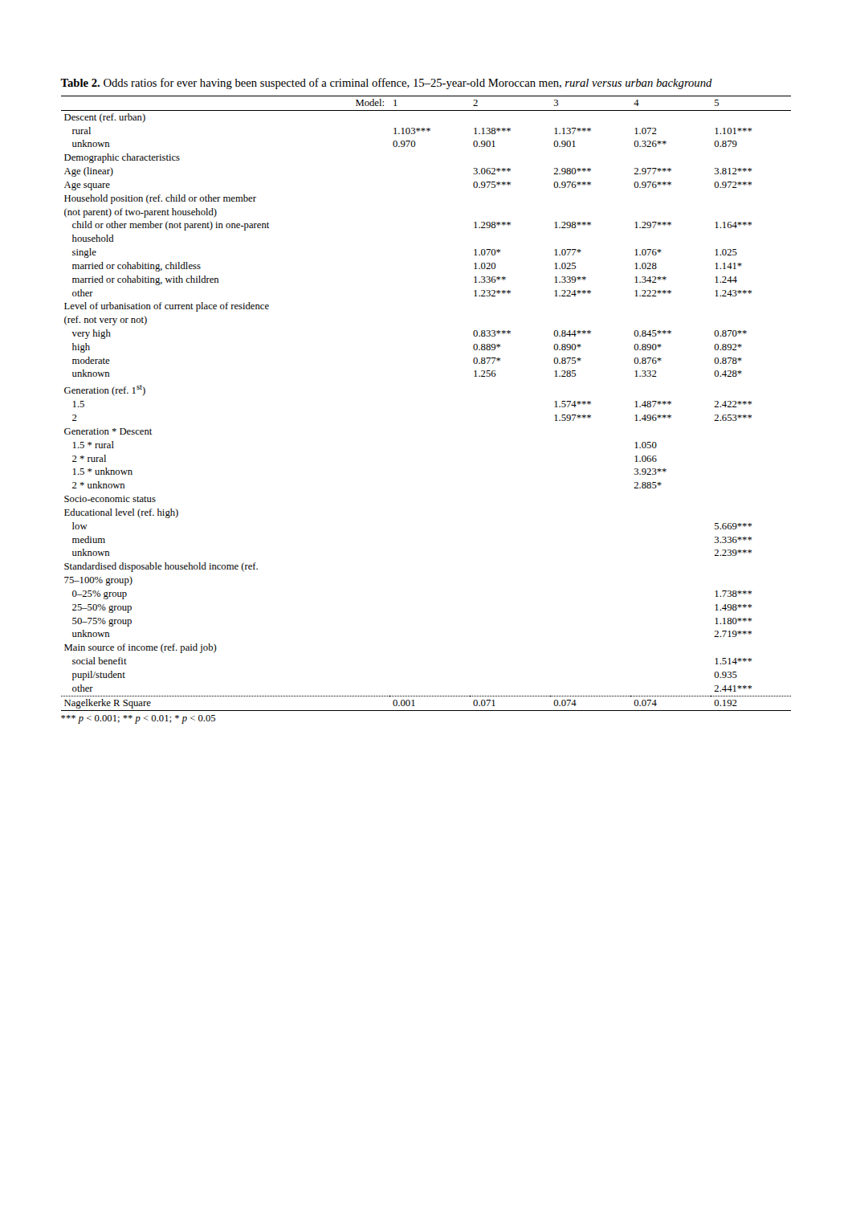Table 2. Odds ratios for ever having been suspected of a criminal offence, 15–25-year-old Moroccan men, rural versus urban background
| Model: | 1 | 2 | 3 | 4 | 5 |
| Descent (ref. urban) | | | | | |
| rural | 1.103*** | 1.138*** | 1.137*** | 1.072 | 1.101*** |
| unknown | 0.970 | 0.901 | 0.901 | 0.326** | 0.879 |
| Demographic characteristics | | | | | |
| Age (linear) | | 3.062*** | 2.980*** | 2.977*** | 3.812*** |
| Age square | | 0.975*** | 0.976*** | 0.976*** | 0.972*** |
| Household position (ref. child or other member | | | | | |
| (not parent) of two-parent household) | | | | | |
| child or other member (not parent) in one-parent | | 1.298*** | 1.298*** | 1.297*** | 1.164*** |
| household | | | | | |
| single | | 1.070* | 1.077* | 1.076* | 1.025 |
| married or cohabiting, childless | | 1.020 | 1.025 | 1.028 | 1.141* |
| married or cohabiting, with children | | 1.336** | 1.339** | 1.342** | 1.244 |
| other | | 1.232*** | 1.224*** | 1.222*** | 1.243*** |
| Level of urbanisation of current place of residence | | | | | |
| (ref. not very or not) | | | | | |
| very high | | 0.833*** | 0.844*** | 0.845*** | 0.870** |
| high | | 0.889* | 0.890* | 0.890* | 0.892* |
| moderate | | 0.877* | 0.875* | 0.876* | 0.878* |
| unknown | | 1.256 | 1.285 | 1.332 | 0.428* |
| Generation (ref. 1 st ) | | | | | |
| 1.5 | | | 1.574*** | 1.487*** | 2.422*** |
| 2 | | | 1.597*** | 1.496*** | 2.653*** |
| Generation * Descent | | | | | |
| 1.5 * rural | | | | 1.050 | |
| 2 * rural | | | | 1.066 | |
| 1.5 * unknown | | | | 3.923** | |
| 2 * unknown | | | | 2.885* | |
| Socio-economic status | | | | | |
| Educational level (ref. high) | | | | | |
| low | | | | | 5.669*** |
| medium | | | | | 3.336*** |
| unknown | | | | | 2.239*** |
| Standardised disposable household income (ref. | | | | | |
| 75–100% group) | | | | | |
| 0–25% group | | | | | 1.738*** |
| 25–50% group | | | | | 1.498*** |
| 50–75% group | | | | | 1.180*** |
| unknown | | | | | 2.719*** |
| Main source of income (ref. paid job) | | | | | |
| social benefit | | | | | 1.514*** |
| pupil/student | | | | | 0.935 |
| other | | | | | 2.441*** |
| Nagelkerke R Square | 0.001 | 0.071 | 0.074 | 0.074 | 0.192 |
*** p < 0.001; ** p < 0.01; * p < 0.05